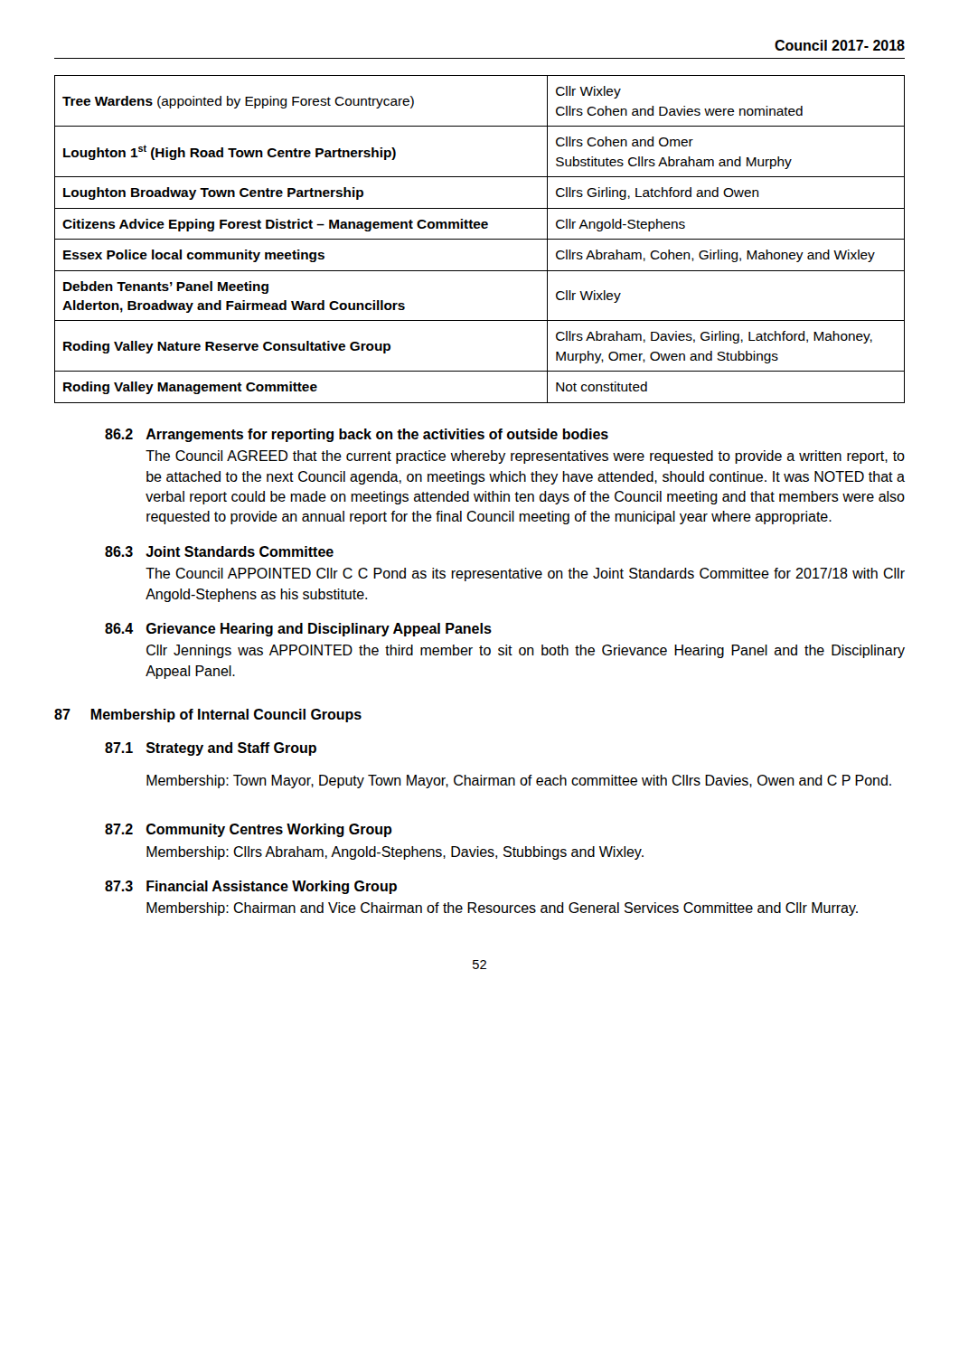Council 2017- 2018
| Tree Wardens (appointed by Epping Forest Countrycare) | Cllr Wixley Cllrs Cohen and Davies were nominated |
| Loughton 1 st (High Road Town Centre Partnership) | Cllrs Cohen and Omer Substitutes Cllrs Abraham and Murphy |
| Loughton Broadway Town Centre Partnership | Cllrs Girling, Latchford and Owen |
| Citizens Advice Epping Forest District – Management Committee | Cllr Angold-Stephens |
| Essex Police local community meetings | Cllrs Abraham, Cohen, Girling, Mahoney and Wixley |
| Debden Tenants’ Panel Meeting Alderton, Broadway and Fairmead Ward Councillors | Cllr Wixley |
| Roding Valley Nature Reserve Consultative Group | Cllrs Abraham, Davies, Girling, Latchford, Mahoney, Murphy, Omer, Owen and Stubbings |
| Roding Valley Management Committee | Not constituted |
86.2
Arrangements for reporting back on the activities of outside bodies
The Council AGREED that the current practice whereby representatives were requested to provide a written report, to be attached to the next Council agenda, on meetings which they have attended, should continue. It was NOTED that a verbal report could be made on meetings attended within ten days of the Council meeting and that members were also requested to provide an annual report for the final Council meeting of the municipal year where appropriate.
86.3
Joint Standards Committee
The Council APPOINTED Cllr C C Pond as its representative on the Joint Standards Committee for 2017/18 with Cllr Angold-Stephens as his substitute.
86.4
Grievance Hearing and Disciplinary Appeal Panels
Cllr Jennings was APPOINTED the third member to sit on both the Grievance Hearing Panel and the Disciplinary Appeal Panel.
87
Membership of Internal Council Groups
87.1
Strategy and Staff Group
Membership: Town Mayor, Deputy Town Mayor, Chairman of each committee with Cllrs Davies, Owen and C P Pond.
87.2
Community Centres Working Group
Membership: Cllrs Abraham, Angold-Stephens, Davies, Stubbings and Wixley.
87.3
Financial Assistance Working Group
Membership: Chairman and Vice Chairman of the Resources and General Services Committee and Cllr Murray.
52